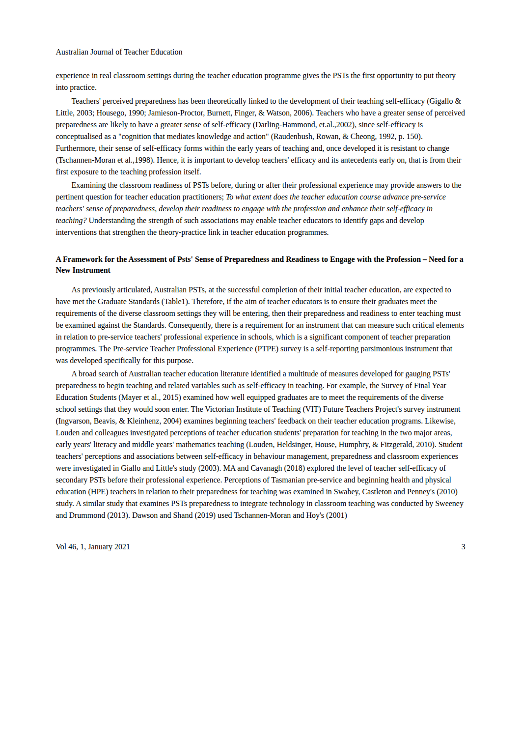Australian Journal of Teacher Education
experience in real classroom settings during the teacher education programme gives the PSTs the first opportunity to put theory into practice.
Teachers' perceived preparedness has been theoretically linked to the development of their teaching self-efficacy (Gigallo & Little, 2003; Housego, 1990; Jamieson-Proctor, Burnett, Finger, & Watson, 2006). Teachers who have a greater sense of perceived preparedness are likely to have a greater sense of self-efficacy (Darling-Hammond, et.al.,2002), since self-efficacy is conceptualised as a "cognition that mediates knowledge and action" (Raudenbush, Rowan, & Cheong, 1992, p. 150). Furthermore, their sense of self-efficacy forms within the early years of teaching and, once developed it is resistant to change (Tschannen-Moran et al.,1998). Hence, it is important to develop teachers' efficacy and its antecedents early on, that is from their first exposure to the teaching profession itself.
Examining the classroom readiness of PSTs before, during or after their professional experience may provide answers to the pertinent question for teacher education practitioners; To what extent does the teacher education course advance pre-service teachers' sense of preparedness, develop their readiness to engage with the profession and enhance their self-efficacy in teaching? Understanding the strength of such associations may enable teacher educators to identify gaps and develop interventions that strengthen the theory-practice link in teacher education programmes.
A Framework for the Assessment of Psts' Sense of Preparedness and Readiness to Engage with the Profession – Need for a New Instrument
As previously articulated, Australian PSTs, at the successful completion of their initial teacher education, are expected to have met the Graduate Standards (Table1). Therefore, if the aim of teacher educators is to ensure their graduates meet the requirements of the diverse classroom settings they will be entering, then their preparedness and readiness to enter teaching must be examined against the Standards. Consequently, there is a requirement for an instrument that can measure such critical elements in relation to pre-service teachers' professional experience in schools, which is a significant component of teacher preparation programmes. The Pre-service Teacher Professional Experience (PTPE) survey is a self-reporting parsimonious instrument that was developed specifically for this purpose.
A broad search of Australian teacher education literature identified a multitude of measures developed for gauging PSTs' preparedness to begin teaching and related variables such as self-efficacy in teaching. For example, the Survey of Final Year Education Students (Mayer et al., 2015) examined how well equipped graduates are to meet the requirements of the diverse school settings that they would soon enter. The Victorian Institute of Teaching (VIT) Future Teachers Project's survey instrument (Ingvarson, Beavis, & Kleinhenz, 2004) examines beginning teachers' feedback on their teacher education programs. Likewise, Louden and colleagues investigated perceptions of teacher education students' preparation for teaching in the two major areas, early years' literacy and middle years' mathematics teaching (Louden, Heldsinger, House, Humphry, & Fitzgerald, 2010). Student teachers' perceptions and associations between self-efficacy in behaviour management, preparedness and classroom experiences were investigated in Giallo and Little's study (2003). MA and Cavanagh (2018) explored the level of teacher self-efficacy of secondary PSTs before their professional experience. Perceptions of Tasmanian pre-service and beginning health and physical education (HPE) teachers in relation to their preparedness for teaching was examined in Swabey, Castleton and Penney's (2010) study. A similar study that examines PSTs preparedness to integrate technology in classroom teaching was conducted by Sweeney and Drummond (2013). Dawson and Shand (2019) used Tschannen-Moran and Hoy's (2001)
Vol 46, 1, January 2021 3